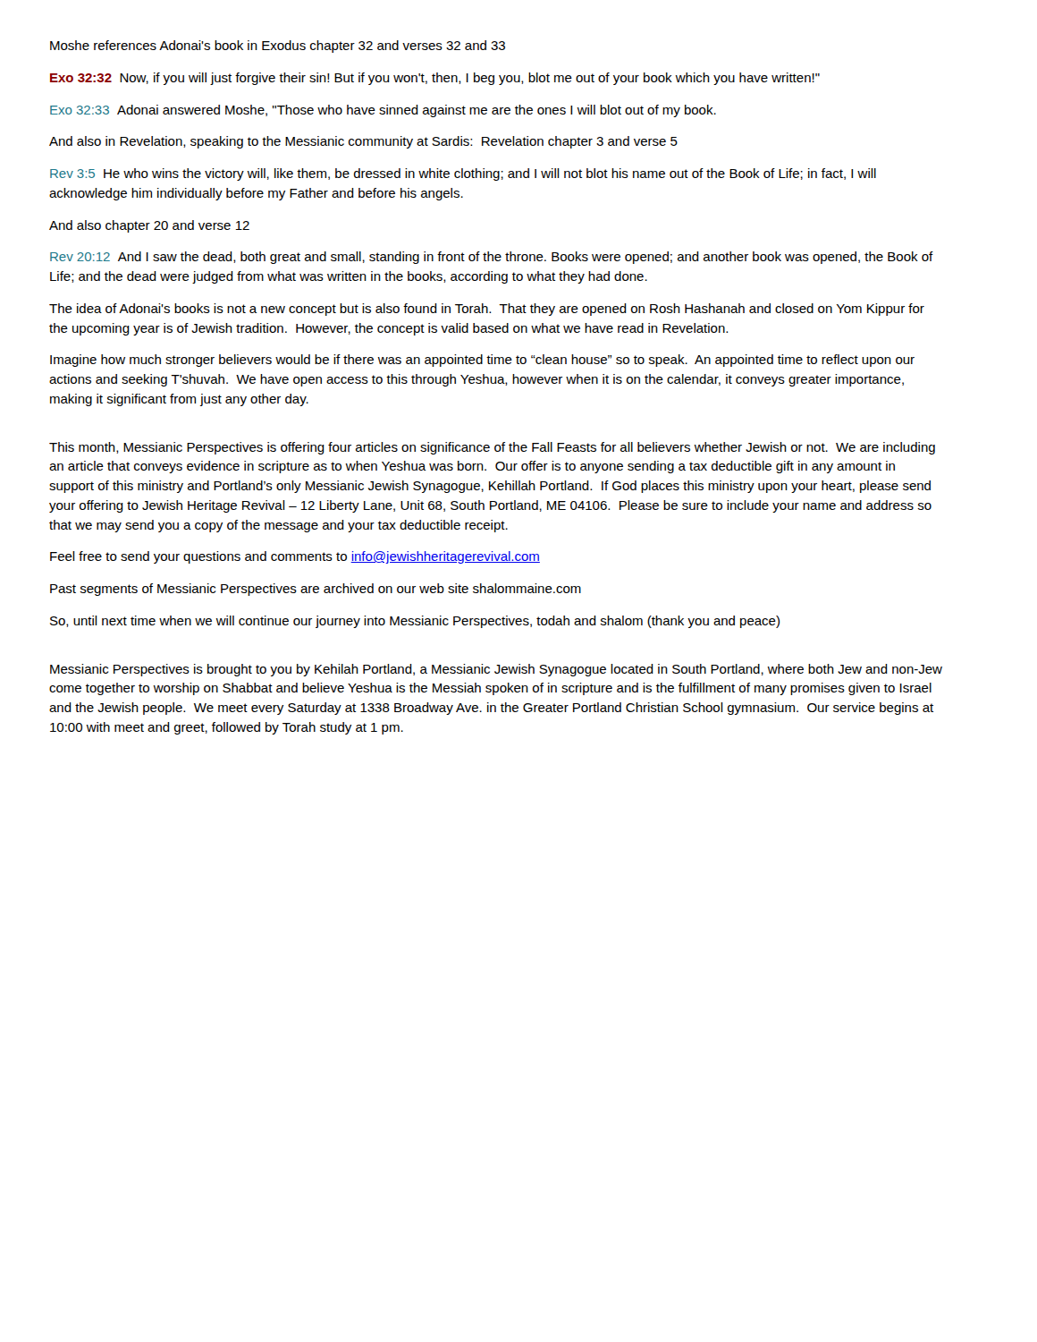Moshe references Adonai's book in Exodus chapter 32 and verses 32 and 33
Exo 32:32 Now, if you will just forgive their sin! But if you won't, then, I beg you, blot me out of your book which you have written!"
Exo 32:33 Adonai answered Moshe, "Those who have sinned against me are the ones I will blot out of my book.
And also in Revelation, speaking to the Messianic community at Sardis: Revelation chapter 3 and verse 5
Rev 3:5 He who wins the victory will, like them, be dressed in white clothing; and I will not blot his name out of the Book of Life; in fact, I will acknowledge him individually before my Father and before his angels.
And also chapter 20 and verse 12
Rev 20:12 And I saw the dead, both great and small, standing in front of the throne. Books were opened; and another book was opened, the Book of Life; and the dead were judged from what was written in the books, according to what they had done.
The idea of Adonai's books is not a new concept but is also found in Torah. That they are opened on Rosh Hashanah and closed on Yom Kippur for the upcoming year is of Jewish tradition. However, the concept is valid based on what we have read in Revelation.
Imagine how much stronger believers would be if there was an appointed time to “clean house” so to speak. An appointed time to reflect upon our actions and seeking T'shuvah. We have open access to this through Yeshua, however when it is on the calendar, it conveys greater importance, making it significant from just any other day.
This month, Messianic Perspectives is offering four articles on significance of the Fall Feasts for all believers whether Jewish or not. We are including an article that conveys evidence in scripture as to when Yeshua was born. Our offer is to anyone sending a tax deductible gift in any amount in support of this ministry and Portland’s only Messianic Jewish Synagogue, Kehillah Portland. If God places this ministry upon your heart, please send your offering to Jewish Heritage Revival – 12 Liberty Lane, Unit 68, South Portland, ME 04106. Please be sure to include your name and address so that we may send you a copy of the message and your tax deductible receipt.
Feel free to send your questions and comments to info@jewishheritagerevival.com
Past segments of Messianic Perspectives are archived on our web site shalommaine.com
So, until next time when we will continue our journey into Messianic Perspectives, todah and shalom (thank you and peace)
Messianic Perspectives is brought to you by Kehilah Portland, a Messianic Jewish Synagogue located in South Portland, where both Jew and non-Jew come together to worship on Shabbat and believe Yeshua is the Messiah spoken of in scripture and is the fulfillment of many promises given to Israel and the Jewish people. We meet every Saturday at 1338 Broadway Ave. in the Greater Portland Christian School gymnasium. Our service begins at 10:00 with meet and greet, followed by Torah study at 1 pm.